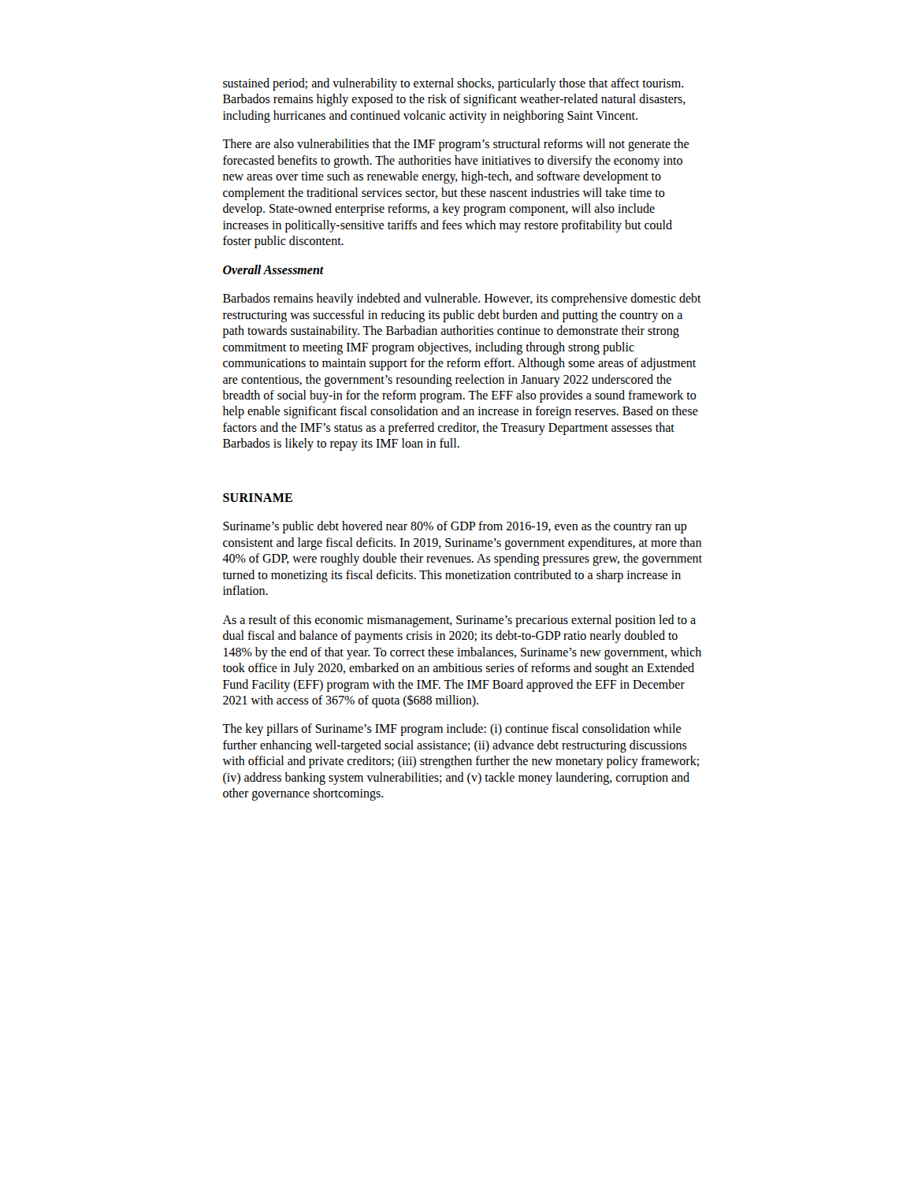sustained period; and vulnerability to external shocks, particularly those that affect tourism. Barbados remains highly exposed to the risk of significant weather-related natural disasters, including hurricanes and continued volcanic activity in neighboring Saint Vincent.
There are also vulnerabilities that the IMF program’s structural reforms will not generate the forecasted benefits to growth. The authorities have initiatives to diversify the economy into new areas over time such as renewable energy, high-tech, and software development to complement the traditional services sector, but these nascent industries will take time to develop. State-owned enterprise reforms, a key program component, will also include increases in politically-sensitive tariffs and fees which may restore profitability but could foster public discontent.
Overall Assessment
Barbados remains heavily indebted and vulnerable. However, its comprehensive domestic debt restructuring was successful in reducing its public debt burden and putting the country on a path towards sustainability. The Barbadian authorities continue to demonstrate their strong commitment to meeting IMF program objectives, including through strong public communications to maintain support for the reform effort. Although some areas of adjustment are contentious, the government’s resounding reelection in January 2022 underscored the breadth of social buy-in for the reform program. The EFF also provides a sound framework to help enable significant fiscal consolidation and an increase in foreign reserves. Based on these factors and the IMF’s status as a preferred creditor, the Treasury Department assesses that Barbados is likely to repay its IMF loan in full.
SURINAME
Suriname’s public debt hovered near 80% of GDP from 2016-19, even as the country ran up consistent and large fiscal deficits. In 2019, Suriname’s government expenditures, at more than 40% of GDP, were roughly double their revenues. As spending pressures grew, the government turned to monetizing its fiscal deficits. This monetization contributed to a sharp increase in inflation.
As a result of this economic mismanagement, Suriname’s precarious external position led to a dual fiscal and balance of payments crisis in 2020; its debt-to-GDP ratio nearly doubled to 148% by the end of that year. To correct these imbalances, Suriname’s new government, which took office in July 2020, embarked on an ambitious series of reforms and sought an Extended Fund Facility (EFF) program with the IMF. The IMF Board approved the EFF in December 2021 with access of 367% of quota ($688 million).
The key pillars of Suriname’s IMF program include: (i) continue fiscal consolidation while further enhancing well-targeted social assistance; (ii) advance debt restructuring discussions with official and private creditors; (iii) strengthen further the new monetary policy framework; (iv) address banking system vulnerabilities; and (v) tackle money laundering, corruption and other governance shortcomings.